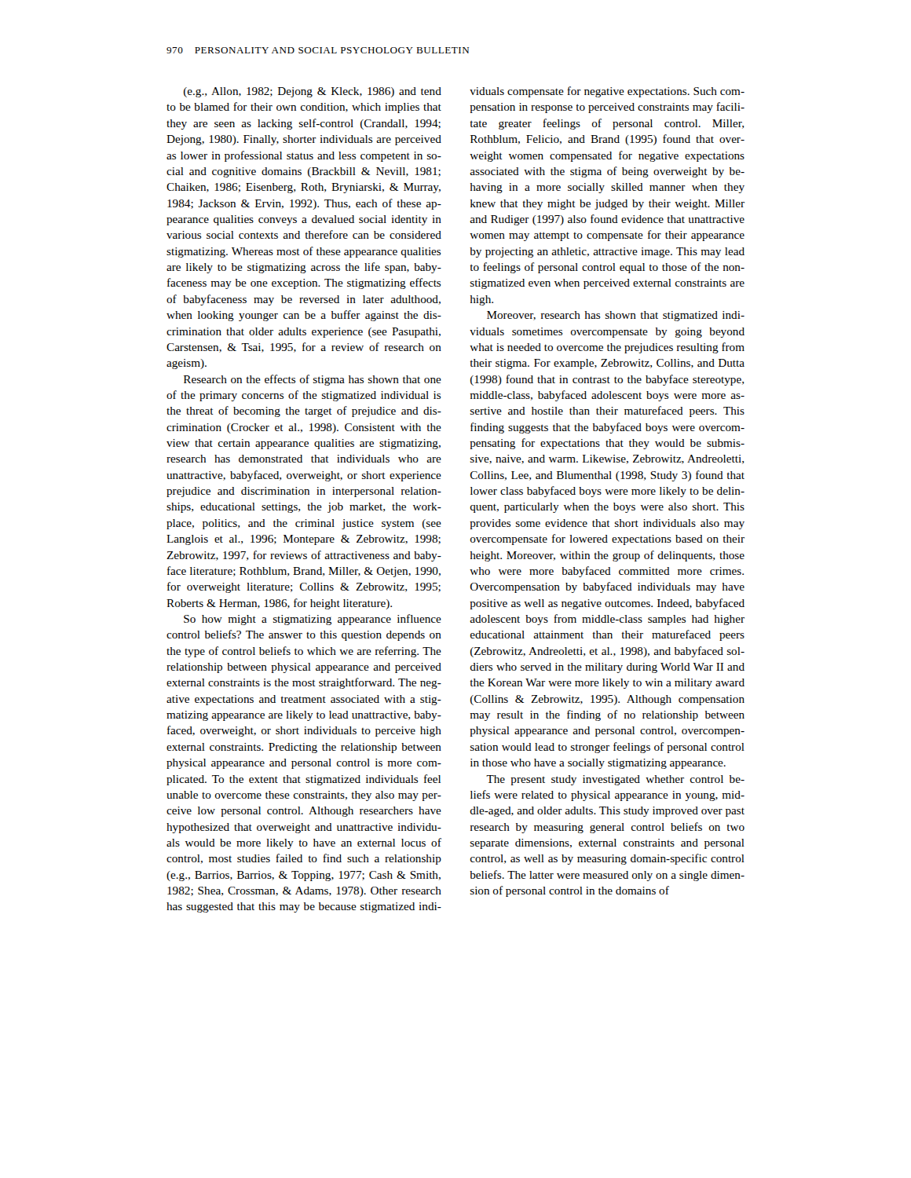970 Personality and Social Psychology Bulletin
(e.g., Allon, 1982; Dejong & Kleck, 1986) and tend to be blamed for their own condition, which implies that they are seen as lacking self-control (Crandall, 1994; Dejong, 1980). Finally, shorter individuals are perceived as lower in professional status and less competent in social and cognitive domains (Brackbill & Nevill, 1981; Chaiken, 1986; Eisenberg, Roth, Bryniarski, & Murray, 1984; Jackson & Ervin, 1992). Thus, each of these appearance qualities conveys a devalued social identity in various social contexts and therefore can be considered stigmatizing. Whereas most of these appearance qualities are likely to be stigmatizing across the life span, babyfaceness may be one exception. The stigmatizing effects of babyfaceness may be reversed in later adulthood, when looking younger can be a buffer against the discrimination that older adults experience (see Pasupathi, Carstensen, & Tsai, 1995, for a review of research on ageism).
Research on the effects of stigma has shown that one of the primary concerns of the stigmatized individual is the threat of becoming the target of prejudice and discrimination (Crocker et al., 1998). Consistent with the view that certain appearance qualities are stigmatizing, research has demonstrated that individuals who are unattractive, babyfaced, overweight, or short experience prejudice and discrimination in interpersonal relationships, educational settings, the job market, the workplace, politics, and the criminal justice system (see Langlois et al., 1996; Montepare & Zebrowitz, 1998; Zebrowitz, 1997, for reviews of attractiveness and babyface literature; Rothblum, Brand, Miller, & Oetjen, 1990, for overweight literature; Collins & Zebrowitz, 1995; Roberts & Herman, 1986, for height literature).
So how might a stigmatizing appearance influence control beliefs? The answer to this question depends on the type of control beliefs to which we are referring. The relationship between physical appearance and perceived external constraints is the most straightforward. The negative expectations and treatment associated with a stigmatizing appearance are likely to lead unattractive, babyfaced, overweight, or short individuals to perceive high external constraints. Predicting the relationship between physical appearance and personal control is more complicated. To the extent that stigmatized individuals feel unable to overcome these constraints, they also may perceive low personal control. Although researchers have hypothesized that overweight and unattractive individuals would be more likely to have an external locus of control, most studies failed to find such a relationship (e.g., Barrios, Barrios, & Topping, 1977; Cash & Smith, 1982; Shea, Crossman, & Adams, 1978). Other research has suggested that this may be because stigmatized individuals compensate for negative expectations. Such compensation in response to perceived constraints may facilitate greater feelings of personal control. Miller, Rothblum, Felicio, and Brand (1995) found that overweight women compensated for negative expectations associated with the stigma of being overweight by behaving in a more socially skilled manner when they knew that they might be judged by their weight. Miller and Rudiger (1997) also found evidence that unattractive women may attempt to compensate for their appearance by projecting an athletic, attractive image. This may lead to feelings of personal control equal to those of the nonstigmatized even when perceived external constraints are high.
Moreover, research has shown that stigmatized individuals sometimes overcompensate by going beyond what is needed to overcome the prejudices resulting from their stigma. For example, Zebrowitz, Collins, and Dutta (1998) found that in contrast to the babyface stereotype, middle-class, babyfaced adolescent boys were more assertive and hostile than their maturefaced peers. This finding suggests that the babyfaced boys were overcompensating for expectations that they would be submissive, naive, and warm. Likewise, Zebrowitz, Andreoletti, Collins, Lee, and Blumenthal (1998, Study 3) found that lower class babyfaced boys were more likely to be delinquent, particularly when the boys were also short. This provides some evidence that short individuals also may overcompensate for lowered expectations based on their height. Moreover, within the group of delinquents, those who were more babyfaced committed more crimes. Overcompensation by babyfaced individuals may have positive as well as negative outcomes. Indeed, babyfaced adolescent boys from middle-class samples had higher educational attainment than their maturefaced peers (Zebrowitz, Andreoletti, et al., 1998), and babyfaced soldiers who served in the military during World War II and the Korean War were more likely to win a military award (Collins & Zebrowitz, 1995). Although compensation may result in the finding of no relationship between physical appearance and personal control, overcompensation would lead to stronger feelings of personal control in those who have a socially stigmatizing appearance.
The present study investigated whether control beliefs were related to physical appearance in young, middle-aged, and older adults. This study improved over past research by measuring general control beliefs on two separate dimensions, external constraints and personal control, as well as by measuring domain-specific control beliefs. The latter were measured only on a single dimension of personal control in the domains of